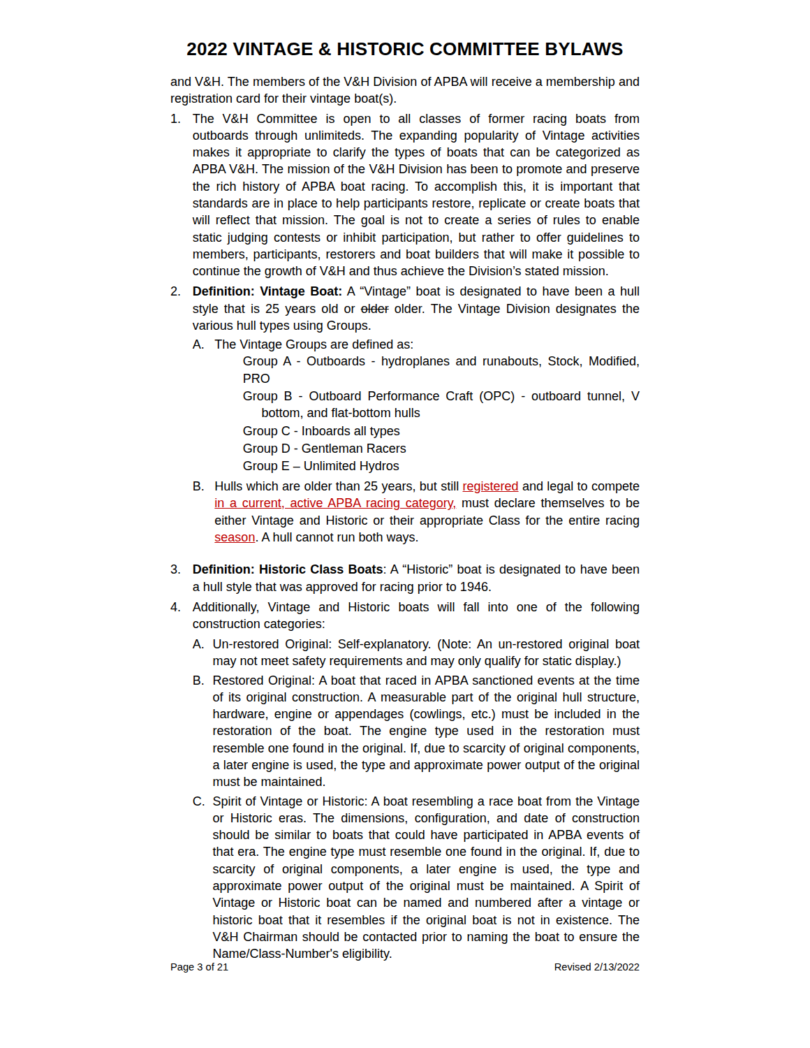2022 VINTAGE & HISTORIC COMMITTEE BYLAWS
and V&H. The members of the V&H Division of APBA will receive a membership and registration card for their vintage boat(s).
1. The V&H Committee is open to all classes of former racing boats from outboards through unlimiteds. The expanding popularity of Vintage activities makes it appropriate to clarify the types of boats that can be categorized as APBA V&H. The mission of the V&H Division has been to promote and preserve the rich history of APBA boat racing. To accomplish this, it is important that standards are in place to help participants restore, replicate or create boats that will reflect that mission. The goal is not to create a series of rules to enable static judging contests or inhibit participation, but rather to offer guidelines to members, participants, restorers and boat builders that will make it possible to continue the growth of V&H and thus achieve the Division’s stated mission.
2. Definition: Vintage Boat: A “Vintage” boat is designated to have been a hull style that is 25 years old or older older. The Vintage Division designates the various hull types using Groups.
A. The Vintage Groups are defined as:
Group A - Outboards - hydroplanes and runabouts, Stock, Modified, PRO
Group B - Outboard Performance Craft (OPC) - outboard tunnel, V bottom, and flat-bottom hulls
Group C - Inboards all types
Group D - Gentleman Racers
Group E – Unlimited Hydros
B. Hulls which are older than 25 years, but still registered and legal to compete in a current, active APBA racing category, must declare themselves to be either Vintage and Historic or their appropriate Class for the entire racing season. A hull cannot run both ways.
3. Definition: Historic Class Boats: A “Historic” boat is designated to have been a hull style that was approved for racing prior to 1946.
4. Additionally, Vintage and Historic boats will fall into one of the following construction categories:
A. Un-restored Original: Self-explanatory. (Note: An un-restored original boat may not meet safety requirements and may only qualify for static display.)
B. Restored Original: A boat that raced in APBA sanctioned events at the time of its original construction. A measurable part of the original hull structure, hardware, engine or appendages (cowlings, etc.) must be included in the restoration of the boat. The engine type used in the restoration must resemble one found in the original. If, due to scarcity of original components, a later engine is used, the type and approximate power output of the original must be maintained.
C. Spirit of Vintage or Historic: A boat resembling a race boat from the Vintage or Historic eras. The dimensions, configuration, and date of construction should be similar to boats that could have participated in APBA events of that era. The engine type must resemble one found in the original. If, due to scarcity of original components, a later engine is used, the type and approximate power output of the original must be maintained. A Spirit of Vintage or Historic boat can be named and numbered after a vintage or historic boat that it resembles if the original boat is not in existence. The V&H Chairman should be contacted prior to naming the boat to ensure the Name/Class-Number's eligibility.
Page 3 of 21 Revised 2/13/2022